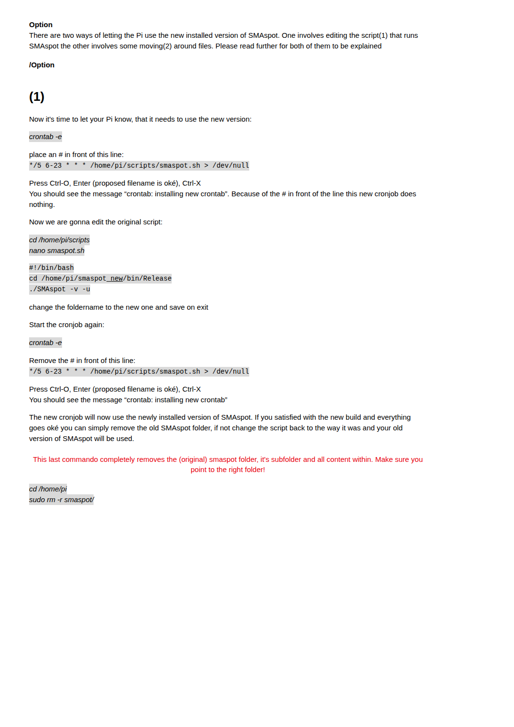Option
There are two ways of letting the Pi use the new installed version of SMAspot. One involves editing the script(1) that runs SMAspot the other involves some moving(2) around files. Please read further for both of them to be explained
/Option
(1)
Now it's time to let your Pi know, that it needs to use the new version:
crontab -e
place an # in front of this line:
*/5 6-23 * * * /home/pi/scripts/smaspot.sh > /dev/null
Press Ctrl-O, Enter (proposed filename is oké), Ctrl-X
You should see the message “crontab: installing new crontab”. Because of the # in front of the line this new cronjob does nothing.
Now we are gonna edit the original script:
cd /home/pi/scripts
nano smaspot.sh
#!/bin/bash cd /home/pi/smaspot_new/bin/Release ./SMAspot -v -u
change the foldername to the new one and save on exit
Start the cronjob again:
crontab -e
Remove the # in front of this line:
*/5 6-23 * * * /home/pi/scripts/smaspot.sh > /dev/null
Press Ctrl-O, Enter (proposed filename is oké), Ctrl-X
You should see the message “crontab: installing new crontab”
The new cronjob will now use the newly installed version of SMAspot. If you satisfied with the new build and everything goes oké you can simply remove the old SMAspot folder, if not change the script back to the way it was and your old version of SMAspot will be used.
This last commando completely removes the (original) smaspot folder, it's subfolder and all content within. Make sure you point to the right folder!
cd /home/pi
sudo rm -r smaspot/